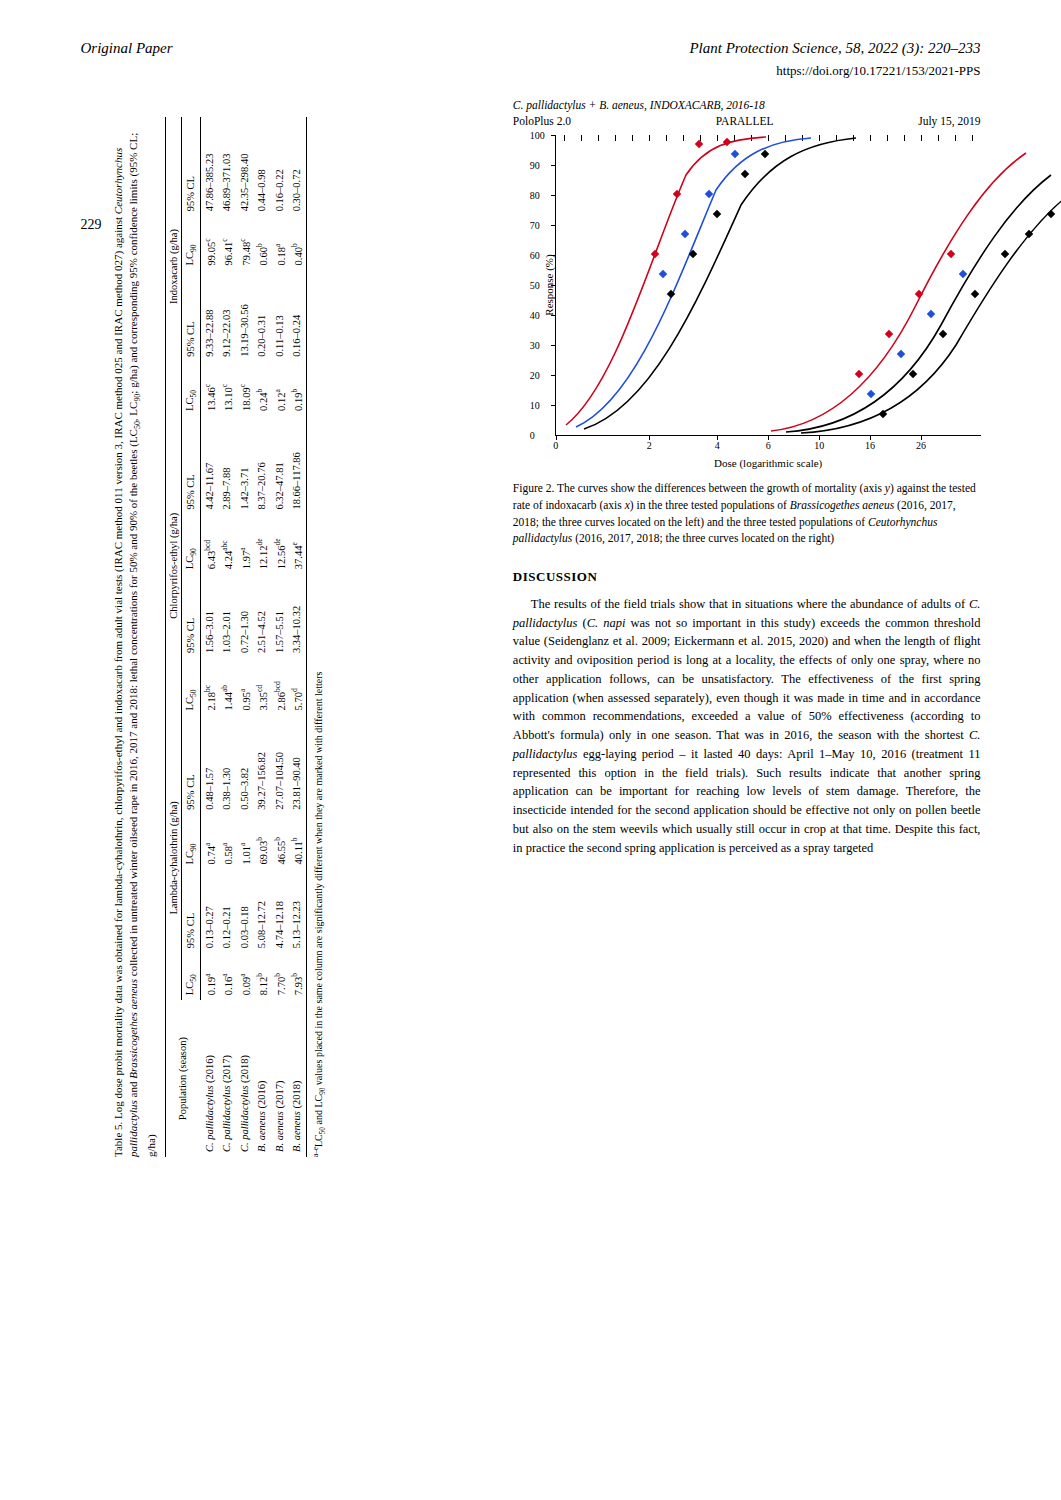Original Paper
Plant Protection Science, 58, 2022 (3): 220–233
https://doi.org/10.17221/153/2021-PPS
229
Table 5. Log dose probit mortality data was obtained for lambda-cyhalothrin, chlorpyrifos-ethyl and indoxacarb from adult vial tests (IRAC method 011 version 3, IRAC method 025 and IRAC method 027) against Ceutorhynchus pallidactylus and Brassicogethes aeneus collected in untreated winter oilseed rape in 2016, 2017 and 2018: lethal concentrations for 50% and 90% of the beetles (LC 50 , LC 90 ; g/ha) and corresponding 95% confidence limits (95% CL; g/ha)
| Population (season) | Lambda-cyhalothrin (g/ha) | Chlorpyrifos-ethyl (g/ha) | Indoxacarb (g/ha) |
| --- | --- | --- | --- |
| LC 50 | 95% CL | LC 90 | 95% CL | LC 50 | 95% CL | LC 90 | 95% CL | LC 50 | 95% CL | LC 90 | 95% CL |
| C. pallidactylus (2016) | 0.19 a | 0.13–0.27 | 0.74 a | 0.48–1.57 | 2.18 bc | 1.56–3.01 | 6.43 bcd | 4.42–11.67 | 13.46 c | 9.33–22.88 | 99.05 c | 47.86–385.23 |
| C. pallidactylus (2017) | 0.16 a | 0.12–0.21 | 0.58 a | 0.38–1.30 | 1.44 ab | 1.03–2.01 | 4.24 abc | 2.89–7.88 | 13.10 c | 9.12–22.03 | 96.41 c | 46.89–371.03 |
| C. pallidactylus (2018) | 0.09 a | 0.03–0.18 | 1.01 a | 0.50–3.82 | 0.95 a | 0.72–1.30 | 1.97 a | 1.42–3.71 | 18.09 c | 13.19–30.56 | 79.48 c | 42.35–298.40 |
| B. aeneus (2016) | 8.12 b | 5.08–12.72 | 69.03 b | 39.27–156.82 | 3.35 cd | 2.51–4.52 | 12.12 de | 8.37–20.76 | 0.24 b | 0.20–0.31 | 0.60 b | 0.44–0.98 |
| B. aeneus (2017) | 7.70 b | 4.74–12.18 | 46.55 b | 27.07–104.50 | 2.86 bcd | 1.57–5.51 | 12.56 de | 6.32–47.81 | 0.12 a | 0.11–0.13 | 0.18 a | 0.16–0.22 |
| B. aeneus (2018) | 7.93 b | 5.13–12.23 | 40.11 b | 23.81–90.40 | 5.70 d | 3.34–10.32 | 37.44 e | 18.66–117.86 | 0.19 b | 0.16–0.24 | 0.40 b | 0.30–0.72 |
a–eLC50 and LC90 values placed in the same column are significantly different when they are marked with different letters
C. pallidactylus + B. aeneus, INDOXACARB, 2016-18
PoloPlus 2.0 PARALLEL July 15, 2019
Response (%)
100
90
80
70
60
50
40
30
20
10
0
0
2
4
6
10
16
26
Dose (logarithmic scale)
Figure 2. The curves show the differences between the growth of mortality (axis y) against the tested rate of indoxacarb (axis x) in the three tested populations of Brassicogethes aeneus (2016, 2017, 2018; the three curves located on the left) and the three tested populations of Ceutorhynchus pallidactylus (2016, 2017, 2018; the three curves located on the right)
DISCUSSION
The results of the field trials show that in situations where the abundance of adults of C. pallidactylus (C. napi was not so important in this study) exceeds the common threshold value (Seidenglanz et al. 2009; Eickermann et al. 2015, 2020) and when the length of flight activity and oviposition period is long at a locality, the effects of only one spray, where no other application follows, can be unsatisfactory. The effectiveness of the first spring application (when assessed separately), even though it was made in time and in accordance with common recommendations, exceeded a value of 50% effectiveness (according to Abbott's formula) only in one season. That was in 2016, the season with the shortest C. pallidactylus egg-laying period – it lasted 40 days: April 1–May 10, 2016 (treatment 11 represented this option in the field trials). Such results indicate that another spring application can be important for reaching low levels of stem damage. Therefore, the insecticide intended for the second application should be effective not only on pollen beetle but also on the stem weevils which usually still occur in crop at that time. Despite this fact, in practice the second spring application is perceived as a spray targeted